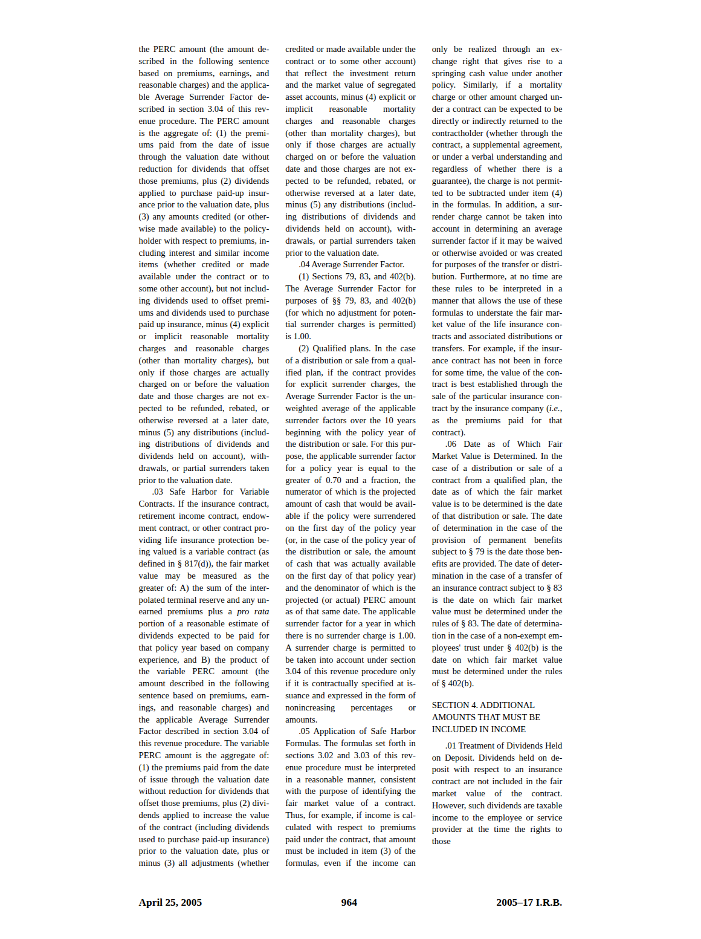the PERC amount (the amount described in the following sentence based on premiums, earnings, and reasonable charges) and the applicable Average Surrender Factor described in section 3.04 of this revenue procedure. The PERC amount is the aggregate of: (1) the premiums paid from the date of issue through the valuation date without reduction for dividends that offset those premiums, plus (2) dividends applied to purchase paid-up insurance prior to the valuation date, plus (3) any amounts credited (or otherwise made available) to the policyholder with respect to premiums, including interest and similar income items (whether credited or made available under the contract or to some other account), but not including dividends used to offset premiums and dividends used to purchase paid up insurance, minus (4) explicit or implicit reasonable mortality charges and reasonable charges (other than mortality charges), but only if those charges are actually charged on or before the valuation date and those charges are not expected to be refunded, rebated, or otherwise reversed at a later date, minus (5) any distributions (including distributions of dividends and dividends held on account), withdrawals, or partial surrenders taken prior to the valuation date.
.03 Safe Harbor for Variable Contracts. If the insurance contract, retirement income contract, endowment contract, or other contract providing life insurance protection being valued is a variable contract (as defined in § 817(d)), the fair market value may be measured as the greater of: A) the sum of the interpolated terminal reserve and any unearned premiums plus a pro rata portion of a reasonable estimate of dividends expected to be paid for that policy year based on company experience, and B) the product of the variable PERC amount (the amount described in the following sentence based on premiums, earnings, and reasonable charges) and the applicable Average Surrender Factor described in section 3.04 of this revenue procedure. The variable PERC amount is the aggregate of: (1) the premiums paid from the date of issue through the valuation date without reduction for dividends that offset those premiums, plus (2) dividends applied to increase the value of the contract (including dividends used to purchase paid-up insurance) prior to the valuation date, plus or minus (3) all adjustments (whether credited or made available under the contract or to some other account) that reflect the investment return and the market value of segregated asset accounts, minus (4) explicit or implicit reasonable mortality charges and reasonable charges (other than mortality charges), but only if those charges are actually charged on or before the valuation date and those charges are not expected to be refunded, rebated, or otherwise reversed at a later date, minus (5) any distributions (including distributions of dividends and dividends held on account), withdrawals, or partial surrenders taken prior to the valuation date.
.04 Average Surrender Factor.
(1) Sections 79, 83, and 402(b). The Average Surrender Factor for purposes of §§ 79, 83, and 402(b) (for which no adjustment for potential surrender charges is permitted) is 1.00.
(2) Qualified plans. In the case of a distribution or sale from a qualified plan, if the contract provides for explicit surrender charges, the Average Surrender Factor is the unweighted average of the applicable surrender factors over the 10 years beginning with the policy year of the distribution or sale. For this purpose, the applicable surrender factor for a policy year is equal to the greater of 0.70 and a fraction, the numerator of which is the projected amount of cash that would be available if the policy were surrendered on the first day of the policy year (or, in the case of the policy year of the distribution or sale, the amount of cash that was actually available on the first day of that policy year) and the denominator of which is the projected (or actual) PERC amount as of that same date. The applicable surrender factor for a year in which there is no surrender charge is 1.00. A surrender charge is permitted to be taken into account under section 3.04 of this revenue procedure only if it is contractually specified at issuance and expressed in the form of nonincreasing percentages or amounts.
.05 Application of Safe Harbor Formulas. The formulas set forth in sections 3.02 and 3.03 of this revenue procedure must be interpreted in a reasonable manner, consistent with the purpose of identifying the fair market value of a contract. Thus, for example, if income is calculated with respect to premiums paid under the contract, that amount must be included in item (3) of the formulas, even if the income can only be realized through an exchange right that gives rise to a springing cash value under another policy. Similarly, if a mortality charge or other amount charged under a contract can be expected to be directly or indirectly returned to the contractholder (whether through the contract, a supplemental agreement, or under a verbal understanding and regardless of whether there is a guarantee), the charge is not permitted to be subtracted under item (4) in the formulas. In addition, a surrender charge cannot be taken into account in determining an average surrender factor if it may be waived or otherwise avoided or was created for purposes of the transfer or distribution. Furthermore, at no time are these rules to be interpreted in a manner that allows the use of these formulas to understate the fair market value of the life insurance contracts and associated distributions or transfers. For example, if the insurance contract has not been in force for some time, the value of the contract is best established through the sale of the particular insurance contract by the insurance company (i.e., as the premiums paid for that contract).
.06 Date as of Which Fair Market Value is Determined. In the case of a distribution or sale of a contract from a qualified plan, the date as of which the fair market value is to be determined is the date of that distribution or sale. The date of determination in the case of the provision of permanent benefits subject to § 79 is the date those benefits are provided. The date of determination in the case of a transfer of an insurance contract subject to § 83 is the date on which fair market value must be determined under the rules of § 83. The date of determination in the case of a non-exempt employees' trust under § 402(b) is the date on which fair market value must be determined under the rules of § 402(b).
SECTION 4. ADDITIONAL AMOUNTS THAT MUST BE INCLUDED IN INCOME
.01 Treatment of Dividends Held on Deposit. Dividends held on deposit with respect to an insurance contract are not included in the fair market value of the contract. However, such dividends are taxable income to the employee or service provider at the time the rights to those
April 25, 2005
964
2005–17 I.R.B.